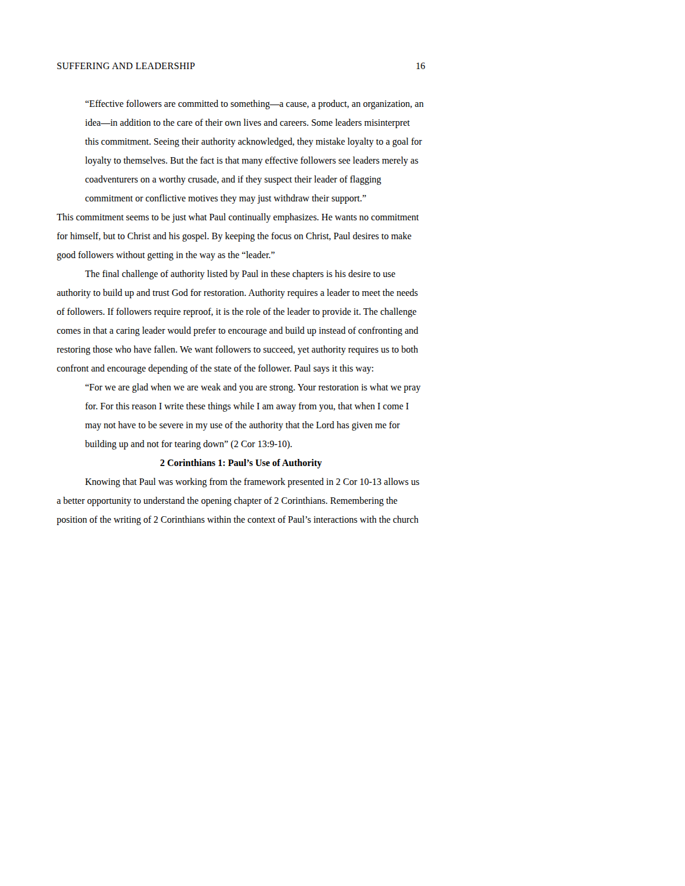Suffering and Leadership 16
“Effective followers are committed to something—a cause, a product, an organization, an idea—in addition to the care of their own lives and careers. Some leaders misinterpret this commitment. Seeing their authority acknowledged, they mistake loyalty to a goal for loyalty to themselves. But the fact is that many effective followers see leaders merely as coadventurers on a worthy crusade, and if they suspect their leader of flagging commitment or conflictive motives they may just withdraw their support.”
This commitment seems to be just what Paul continually emphasizes. He wants no commitment for himself, but to Christ and his gospel. By keeping the focus on Christ, Paul desires to make good followers without getting in the way as the “leader.”
The final challenge of authority listed by Paul in these chapters is his desire to use authority to build up and trust God for restoration. Authority requires a leader to meet the needs of followers. If followers require reproof, it is the role of the leader to provide it. The challenge comes in that a caring leader would prefer to encourage and build up instead of confronting and restoring those who have fallen. We want followers to succeed, yet authority requires us to both confront and encourage depending of the state of the follower. Paul says it this way:
“For we are glad when we are weak and you are strong. Your restoration is what we pray for. For this reason I write these things while I am away from you, that when I come I may not have to be severe in my use of the authority that the Lord has given me for building up and not for tearing down” (2 Cor 13:9-10).
2 Corinthians 1: Paul’s Use of Authority
Knowing that Paul was working from the framework presented in 2 Cor 10-13 allows us a better opportunity to understand the opening chapter of 2 Corinthians. Remembering the position of the writing of 2 Corinthians within the context of Paul’s interactions with the church